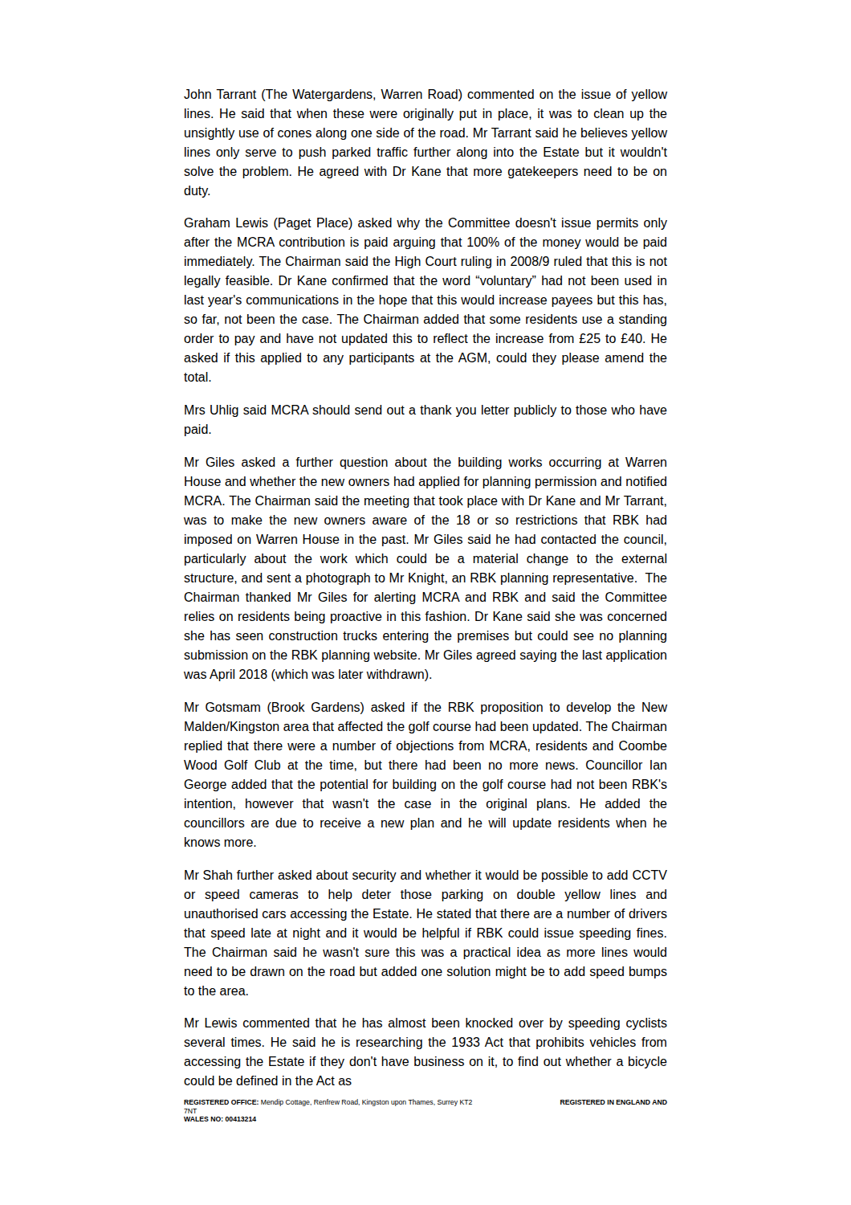John Tarrant (The Watergardens, Warren Road) commented on the issue of yellow lines. He said that when these were originally put in place, it was to clean up the unsightly use of cones along one side of the road. Mr Tarrant said he believes yellow lines only serve to push parked traffic further along into the Estate but it wouldn't solve the problem. He agreed with Dr Kane that more gatekeepers need to be on duty.
Graham Lewis (Paget Place) asked why the Committee doesn't issue permits only after the MCRA contribution is paid arguing that 100% of the money would be paid immediately. The Chairman said the High Court ruling in 2008/9 ruled that this is not legally feasible. Dr Kane confirmed that the word “voluntary” had not been used in last year's communications in the hope that this would increase payees but this has, so far, not been the case. The Chairman added that some residents use a standing order to pay and have not updated this to reflect the increase from £25 to £40. He asked if this applied to any participants at the AGM, could they please amend the total.
Mrs Uhlig said MCRA should send out a thank you letter publicly to those who have paid.
Mr Giles asked a further question about the building works occurring at Warren House and whether the new owners had applied for planning permission and notified MCRA. The Chairman said the meeting that took place with Dr Kane and Mr Tarrant, was to make the new owners aware of the 18 or so restrictions that RBK had imposed on Warren House in the past. Mr Giles said he had contacted the council, particularly about the work which could be a material change to the external structure, and sent a photograph to Mr Knight, an RBK planning representative. The Chairman thanked Mr Giles for alerting MCRA and RBK and said the Committee relies on residents being proactive in this fashion. Dr Kane said she was concerned she has seen construction trucks entering the premises but could see no planning submission on the RBK planning website. Mr Giles agreed saying the last application was April 2018 (which was later withdrawn).
Mr Gotsmam (Brook Gardens) asked if the RBK proposition to develop the New Malden/Kingston area that affected the golf course had been updated. The Chairman replied that there were a number of objections from MCRA, residents and Coombe Wood Golf Club at the time, but there had been no more news. Councillor Ian George added that the potential for building on the golf course had not been RBK's intention, however that wasn't the case in the original plans. He added the councillors are due to receive a new plan and he will update residents when he knows more.
Mr Shah further asked about security and whether it would be possible to add CCTV or speed cameras to help deter those parking on double yellow lines and unauthorised cars accessing the Estate. He stated that there are a number of drivers that speed late at night and it would be helpful if RBK could issue speeding fines. The Chairman said he wasn't sure this was a practical idea as more lines would need to be drawn on the road but added one solution might be to add speed bumps to the area.
Mr Lewis commented that he has almost been knocked over by speeding cyclists several times. He said he is researching the 1933 Act that prohibits vehicles from accessing the Estate if they don't have business on it, to find out whether a bicycle could be defined in the Act as
REGISTERED OFFICE: Mendip Cottage, Renfrew Road, Kingston upon Thames, Surrey KT2 7NT
REGISTERED IN ENGLAND AND
WALES NO: 00413214